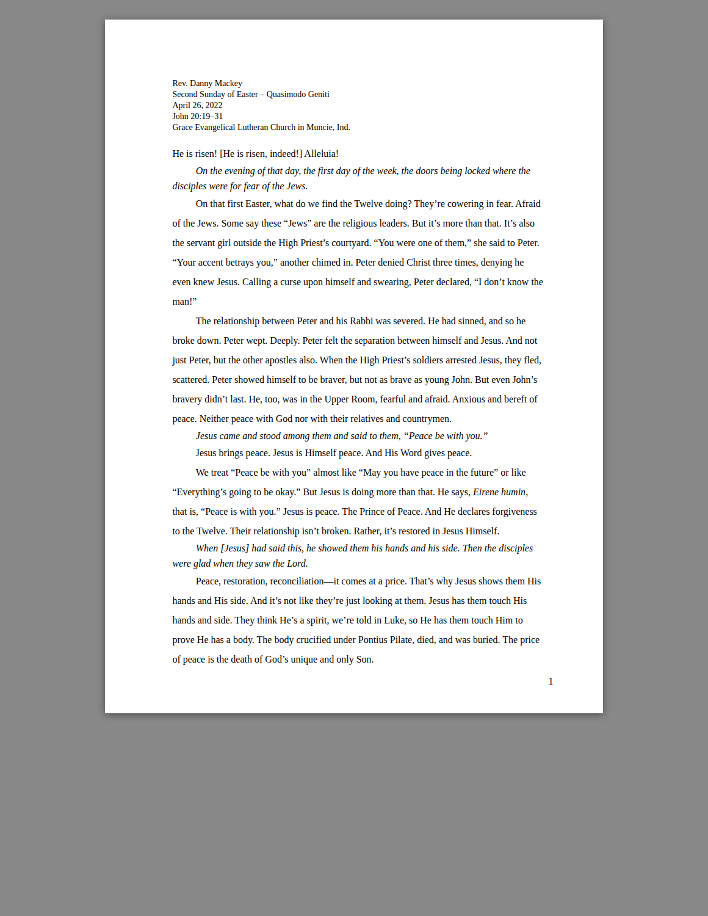Rev. Danny Mackey
Second Sunday of Easter – Quasimodo Geniti
April 26, 2022
John 20:19–31
Grace Evangelical Lutheran Church in Muncie, Ind.
He is risen! [He is risen, indeed!] Alleluia!
On the evening of that day, the first day of the week, the doors being locked where the disciples were for fear of the Jews.
On that first Easter, what do we find the Twelve doing? They’re cowering in fear. Afraid of the Jews. Some say these “Jews” are the religious leaders. But it’s more than that. It’s also the servant girl outside the High Priest’s courtyard. “You were one of them,” she said to Peter. “Your accent betrays you,” another chimed in. Peter denied Christ three times, denying he even knew Jesus. Calling a curse upon himself and swearing, Peter declared, “I don’t know the man!”
The relationship between Peter and his Rabbi was severed. He had sinned, and so he broke down. Peter wept. Deeply. Peter felt the separation between himself and Jesus. And not just Peter, but the other apostles also. When the High Priest’s soldiers arrested Jesus, they fled, scattered. Peter showed himself to be braver, but not as brave as young John. But even John’s bravery didn’t last. He, too, was in the Upper Room, fearful and afraid. Anxious and bereft of peace. Neither peace with God nor with their relatives and countrymen.
Jesus came and stood among them and said to them, “Peace be with you.”
Jesus brings peace. Jesus is Himself peace. And His Word gives peace.
We treat “Peace be with you” almost like “May you have peace in the future” or like “Everything’s going to be okay.” But Jesus is doing more than that. He says, Eirene humin, that is, “Peace is with you.” Jesus is peace. The Prince of Peace. And He declares forgiveness to the Twelve. Their relationship isn’t broken. Rather, it’s restored in Jesus Himself.
When [Jesus] had said this, he showed them his hands and his side. Then the disciples were glad when they saw the Lord.
Peace, restoration, reconciliation—it comes at a price. That’s why Jesus shows them His hands and His side. And it’s not like they’re just looking at them. Jesus has them touch His hands and side. They think He’s a spirit, we’re told in Luke, so He has them touch Him to prove He has a body. The body crucified under Pontius Pilate, died, and was buried. The price of peace is the death of God’s unique and only Son.
1